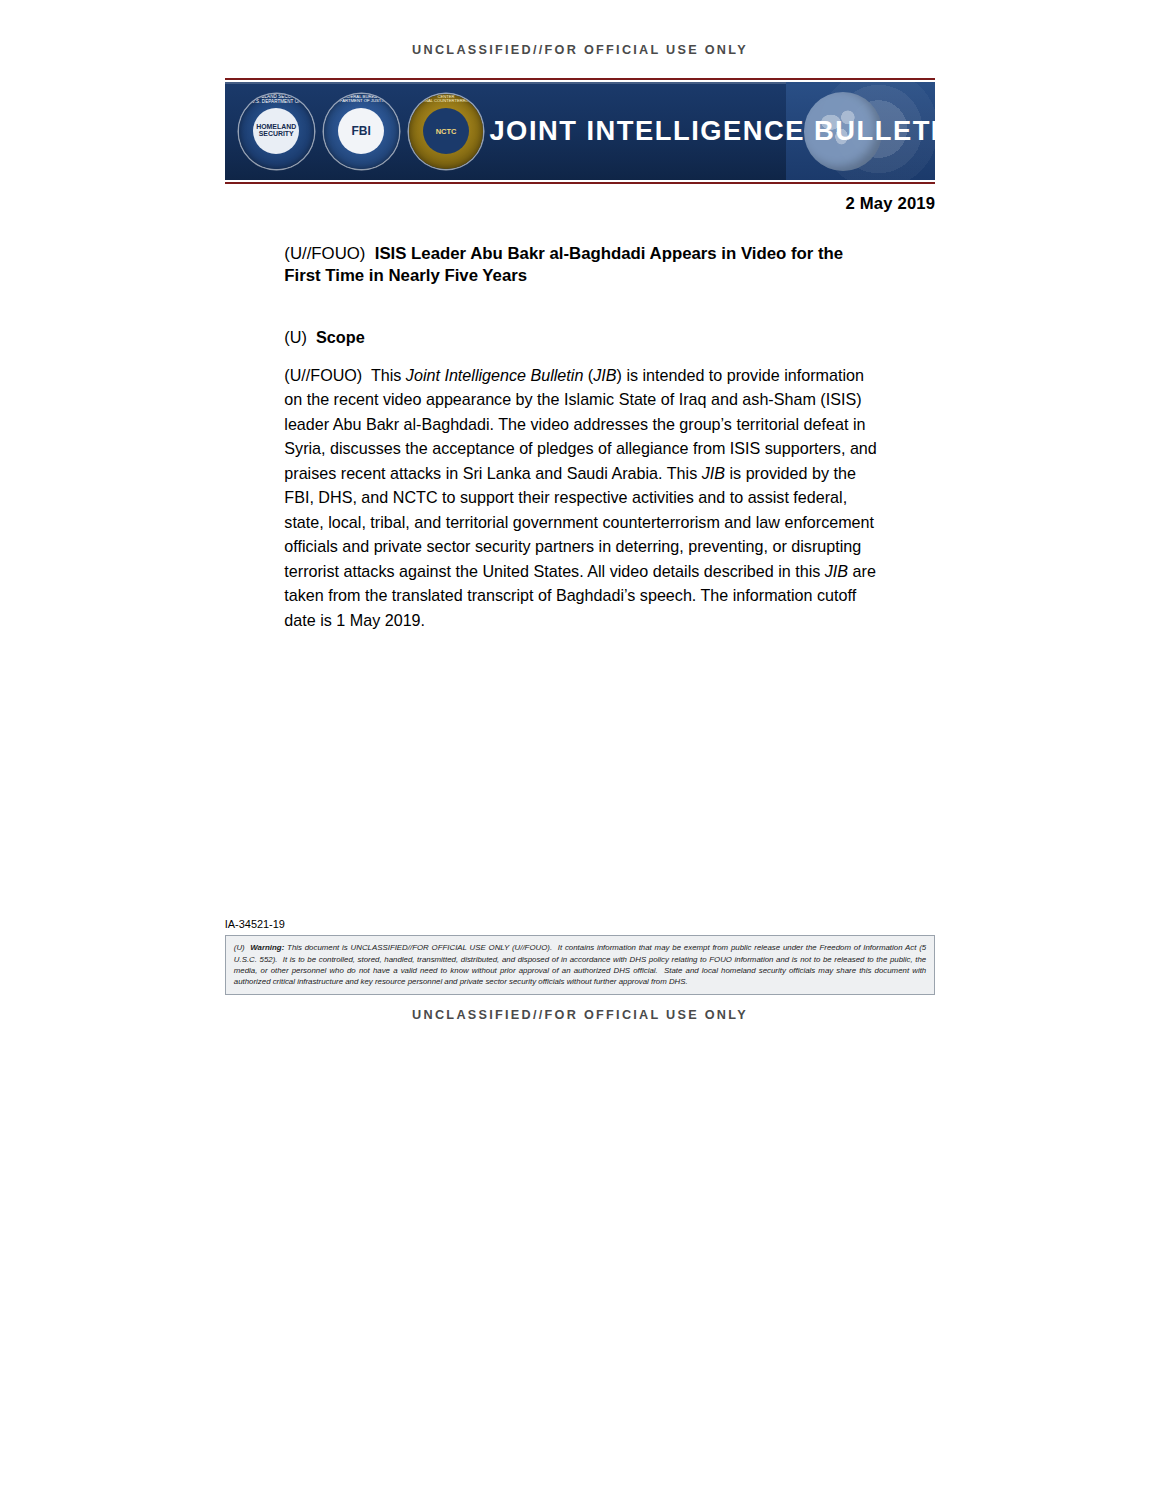UNCLASSIFIED//FOR OFFICIAL USE ONLY
U.S. DEPARTMENT OF
HOMELAND
SECURITY
HOMELAND SECURITY
DEPARTMENT OF JUSTICE
FBI
FEDERAL BUREAU
NATIONAL COUNTERTERRORISM
NCTC
CENTER
JOINT INTELLIGENCE BULLETIN
2 May 2019
(U//FOUO) ISIS Leader Abu Bakr al-Baghdadi Appears in Video for the First Time in Nearly Five Years
(U) Scope
(U//FOUO) This Joint Intelligence Bulletin (JIB) is intended to provide information on the recent video appearance by the Islamic State of Iraq and ash-Sham (ISIS) leader Abu Bakr al-Baghdadi. The video addresses the group’s territorial defeat in Syria, discusses the acceptance of pledges of allegiance from ISIS supporters, and praises recent attacks in Sri Lanka and Saudi Arabia. This JIB is provided by the FBI, DHS, and NCTC to support their respective activities and to assist federal, state, local, tribal, and territorial government counterterrorism and law enforcement officials and private sector security partners in deterring, preventing, or disrupting terrorist attacks against the United States. All video details described in this JIB are taken from the translated transcript of Baghdadi’s speech. The information cutoff date is 1 May 2019.
IA-34521-19
(U) Warning: This document is UNCLASSIFIED//FOR OFFICIAL USE ONLY (U//FOUO). It contains information that may be exempt from public release under the Freedom of Information Act (5 U.S.C. 552). It is to be controlled, stored, handled, transmitted, distributed, and disposed of in accordance with DHS policy relating to FOUO information and is not to be released to the public, the media, or other personnel who do not have a valid need to know without prior approval of an authorized DHS official. State and local homeland security officials may share this document with authorized critical infrastructure and key resource personnel and private sector security officials without further approval from DHS.
UNCLASSIFIED//FOR OFFICIAL USE ONLY